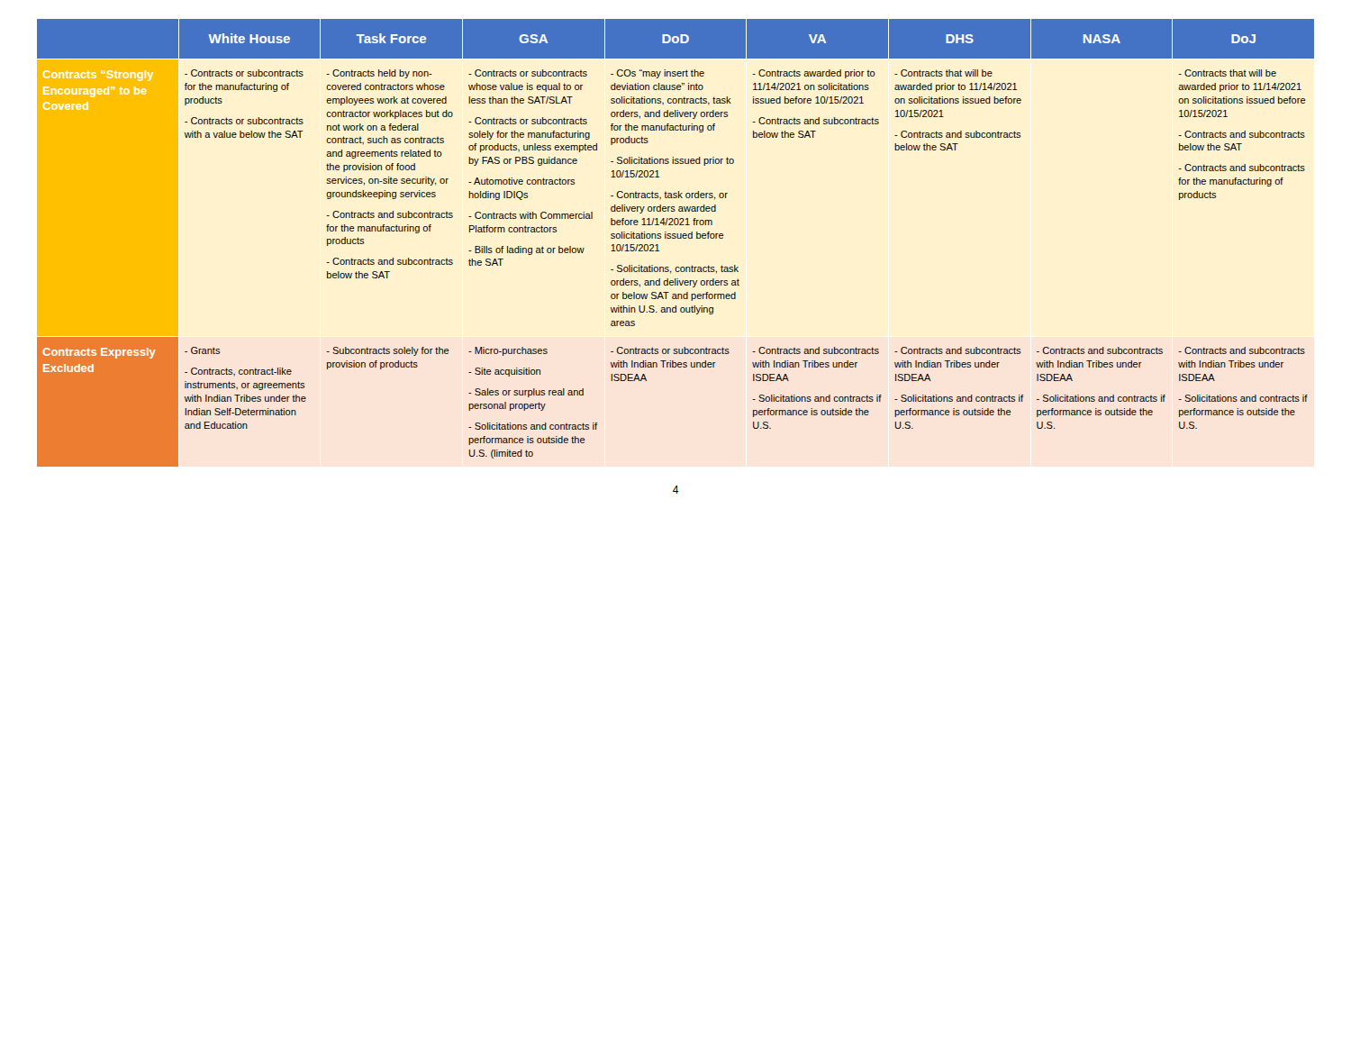| | White House | Task Force | GSA | DoD | VA | DHS | NASA | DoJ |
| --- | --- | --- | --- | --- | --- | --- | --- | --- |
| Contracts “Strongly Encouraged” to be Covered | - Contracts or subcontracts for the manufacturing of products - Contracts or subcontracts with a value below the SAT | - Contracts held by non-covered contractors whose employees work at covered contractor workplaces but do not work on a federal contract, such as contracts and agreements related to the provision of food services, on-site security, or groundskeeping services - Contracts and subcontracts for the manufacturing of products - Contracts and subcontracts below the SAT | - Contracts or subcontracts whose value is equal to or less than the SAT/SLAT - Contracts or subcontracts solely for the manufacturing of products, unless exempted by FAS or PBS guidance - Automotive contractors holding IDIQs - Contracts with Commercial Platform contractors - Bills of lading at or below the SAT | - COs “may insert the deviation clause” into solicitations, contracts, task orders, and delivery orders for the manufacturing of products - Solicitations issued prior to 10/15/2021 - Contracts, task orders, or delivery orders awarded before 11/14/2021 from solicitations issued before 10/15/2021 - Solicitations, contracts, task orders, and delivery orders at or below SAT and performed within U.S. and outlying areas | - Contracts awarded prior to 11/14/2021 on solicitations issued before 10/15/2021 - Contracts and subcontracts below the SAT | - Contracts that will be awarded prior to 11/14/2021 on solicitations issued before 10/15/2021 - Contracts and subcontracts below the SAT | | - Contracts that will be awarded prior to 11/14/2021 on solicitations issued before 10/15/2021 - Contracts and subcontracts below the SAT - Contracts and subcontracts for the manufacturing of products |
| Contracts Expressly Excluded | - Grants - Contracts, contract-like instruments, or agreements with Indian Tribes under the Indian Self-Determination and Education | - Subcontracts solely for the provision of products | - Micro-purchases - Site acquisition - Sales or surplus real and personal property - Solicitations and contracts if performance is outside the U.S. (limited to | - Contracts or subcontracts with Indian Tribes under ISDEAA | - Contracts and subcontracts with Indian Tribes under ISDEAA - Solicitations and contracts if performance is outside the U.S. | - Contracts and subcontracts with Indian Tribes under ISDEAA - Solicitations and contracts if performance is outside the U.S. | - Contracts and subcontracts with Indian Tribes under ISDEAA - Solicitations and contracts if performance is outside the U.S. | - Contracts and subcontracts with Indian Tribes under ISDEAA - Solicitations and contracts if performance is outside the U.S. |
4